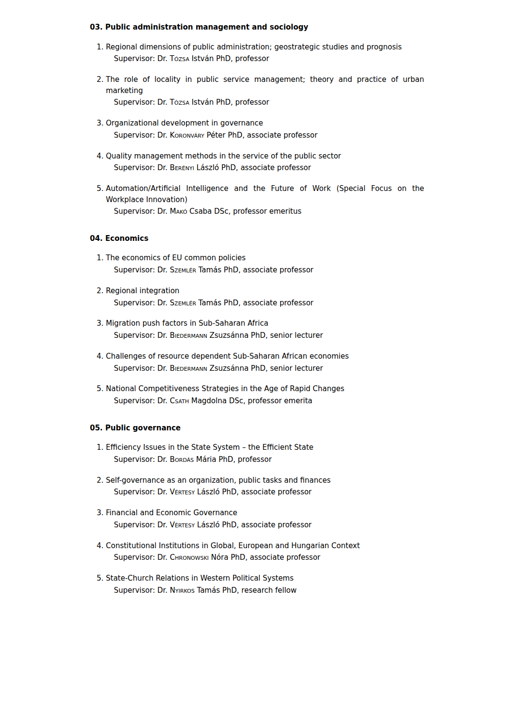03. Public administration management and sociology
Regional dimensions of public administration; geostrategic studies and prognosis Supervisor: Dr. Tózsa István PhD, professor
The role of locality in public service management; theory and practice of urban marketing Supervisor: Dr. Tózsa István PhD, professor
Organizational development in governance Supervisor: Dr. Koronváry Péter PhD, associate professor
Quality management methods in the service of the public sector Supervisor: Dr. Berényi László PhD, associate professor
Automation/Artificial Intelligence and the Future of Work (Special Focus on the Workplace Innovation) Supervisor: Dr. Makó Csaba DSc, professor emeritus
04. Economics
The economics of EU common policies Supervisor: Dr. Szemlér Tamás PhD, associate professor
Regional integration Supervisor: Dr. Szemlér Tamás PhD, associate professor
Migration push factors in Sub-Saharan Africa Supervisor: Dr. Biedermann Zsuzsánna PhD, senior lecturer
Challenges of resource dependent Sub-Saharan African economies Supervisor: Dr. Biedermann Zsuzsánna PhD, senior lecturer
National Competitiveness Strategies in the Age of Rapid Changes Supervisor: Dr. Csath Magdolna DSc, professor emerita
05. Public governance
Efficiency Issues in the State System – the Efficient State Supervisor: Dr. Bordás Mária PhD, professor
Self-governance as an organization, public tasks and finances Supervisor: Dr. Vértesy László PhD, associate professor
Financial and Economic Governance Supervisor: Dr. Vértesy László PhD, associate professor
Constitutional Institutions in Global, European and Hungarian Context Supervisor: Dr. Chronowski Nóra PhD, associate professor
State-Church Relations in Western Political Systems Supervisor: Dr. Nyirkos Tamás PhD, research fellow